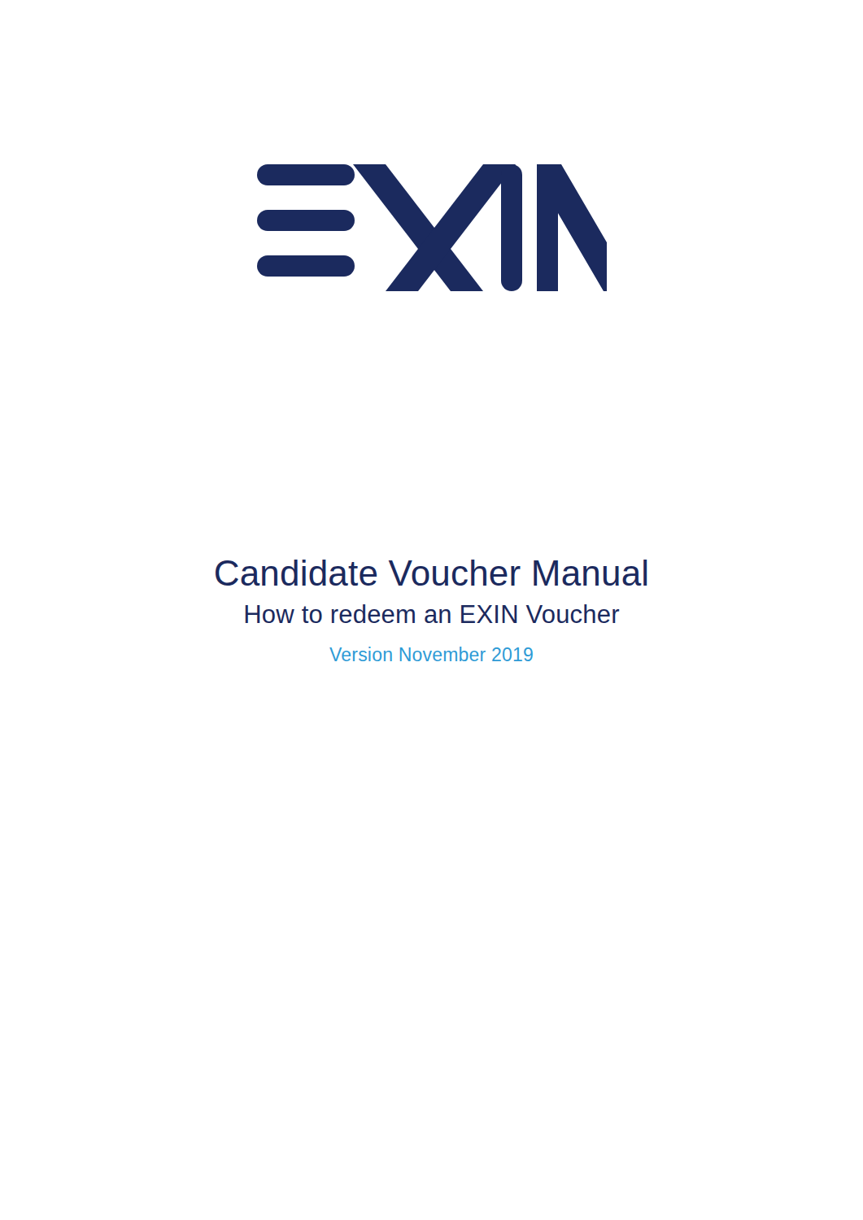EXIN
Candidate Voucher Manual
How to redeem an EXIN Voucher
Version November 2019